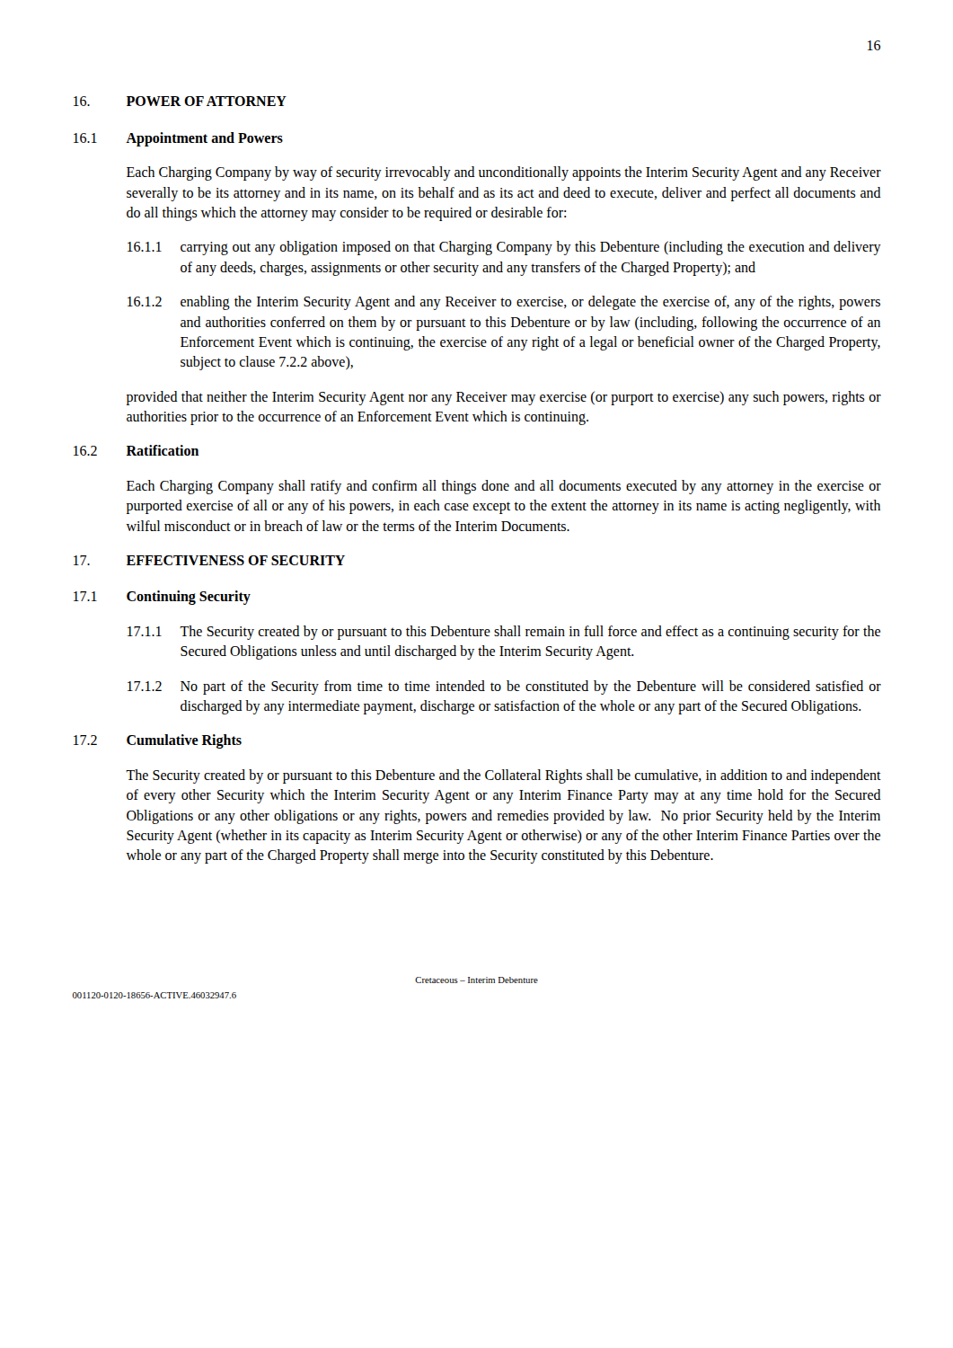16
16.
Power of Attorney
16.1
Appointment and Powers
Each Charging Company by way of security irrevocably and unconditionally appoints the Interim Security Agent and any Receiver severally to be its attorney and in its name, on its behalf and as its act and deed to execute, deliver and perfect all documents and do all things which the attorney may consider to be required or desirable for:
16.1.1
carrying out any obligation imposed on that Charging Company by this Debenture (including the execution and delivery of any deeds, charges, assignments or other security and any transfers of the Charged Property); and
16.1.2
enabling the Interim Security Agent and any Receiver to exercise, or delegate the exercise of, any of the rights, powers and authorities conferred on them by or pursuant to this Debenture or by law (including, following the occurrence of an Enforcement Event which is continuing, the exercise of any right of a legal or beneficial owner of the Charged Property, subject to clause 7.2.2 above),
provided that neither the Interim Security Agent nor any Receiver may exercise (or purport to exercise) any such powers, rights or authorities prior to the occurrence of an Enforcement Event which is continuing.
16.2
Ratification
Each Charging Company shall ratify and confirm all things done and all documents executed by any attorney in the exercise or purported exercise of all or any of his powers, in each case except to the extent the attorney in its name is acting negligently, with wilful misconduct or in breach of law or the terms of the Interim Documents.
17.
Effectiveness of Security
17.1
Continuing Security
17.1.1
The Security created by or pursuant to this Debenture shall remain in full force and effect as a continuing security for the Secured Obligations unless and until discharged by the Interim Security Agent.
17.1.2
No part of the Security from time to time intended to be constituted by the Debenture will be considered satisfied or discharged by any intermediate payment, discharge or satisfaction of the whole or any part of the Secured Obligations.
17.2
Cumulative Rights
The Security created by or pursuant to this Debenture and the Collateral Rights shall be cumulative, in addition to and independent of every other Security which the Interim Security Agent or any Interim Finance Party may at any time hold for the Secured Obligations or any other obligations or any rights, powers and remedies provided by law. No prior Security held by the Interim Security Agent (whether in its capacity as Interim Security Agent or otherwise) or any of the other Interim Finance Parties over the whole or any part of the Charged Property shall merge into the Security constituted by this Debenture.
Cretaceous – Interim Debenture
001120-0120-18656-ACTIVE.46032947.6